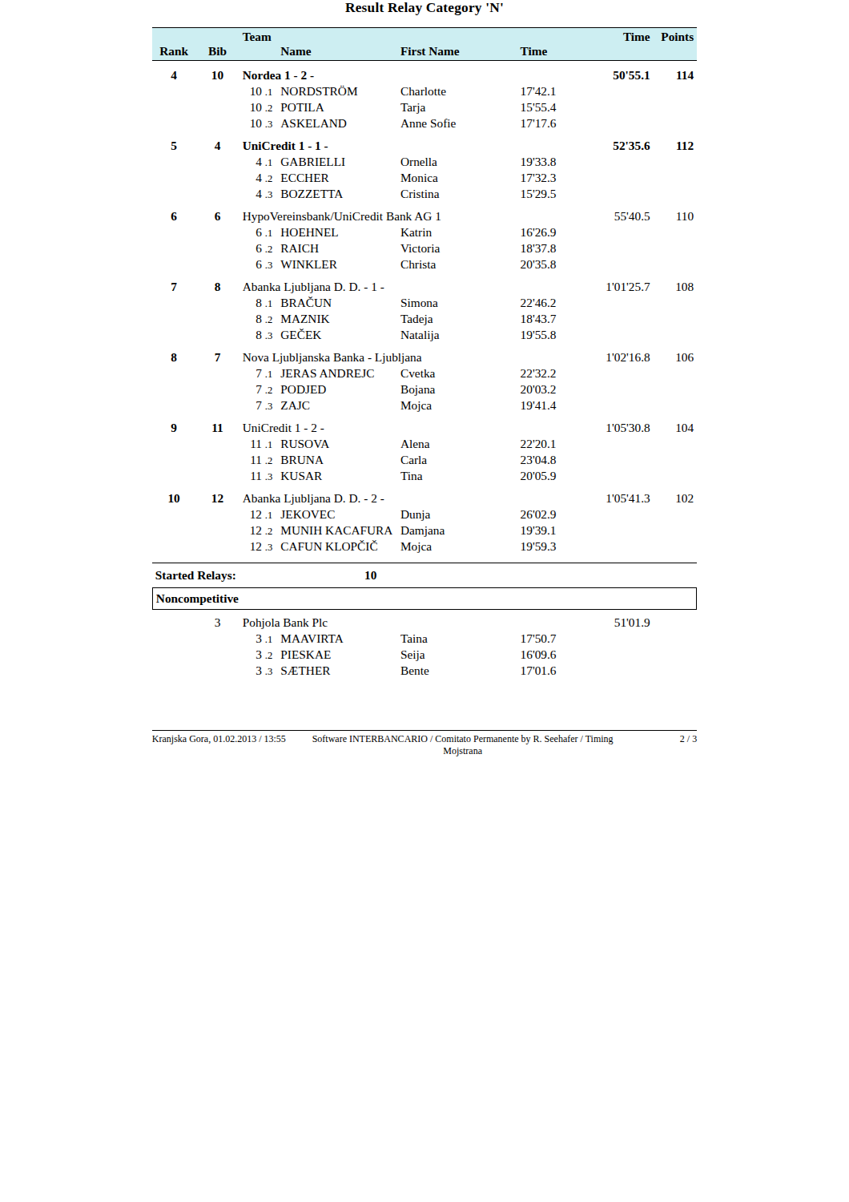Result Relay Category 'N'
| | | Team | | | Time | Points |
| --- | --- | --- | --- | --- | --- | --- |
| Rank | Bib | | Name | First Name | Time | | |
| 4 | 10 | Nordea 1 - 2 - | 50'55.1 | 114 |
| | | 10 .1 | NORDSTRÖM | Charlotte | 17'42.1 | | |
| | | 10 .2 | POTILA | Tarja | 15'55.4 | | |
| | | 10 .3 | ASKELAND | Anne Sofie | 17'17.6 | | |
| 5 | 4 | UniCredit 1 - 1 - | 52'35.6 | 112 |
| | | 4 .1 | GABRIELLI | Ornella | 19'33.8 | | |
| | | 4 .2 | ECCHER | Monica | 17'32.3 | | |
| | | 4 .3 | BOZZETTA | Cristina | 15'29.5 | | |
| 6 | 6 | HypoVereinsbank/UniCredit Bank AG 1 | 55'40.5 | 110 |
| | | 6 .1 | HOEHNEL | Katrin | 16'26.9 | | |
| | | 6 .2 | RAICH | Victoria | 18'37.8 | | |
| | | 6 .3 | WINKLER | Christa | 20'35.8 | | |
| 7 | 8 | Abanka Ljubljana D. D. - 1 - | 1'01'25.7 | 108 |
| | | 8 .1 | BRAČUN | Simona | 22'46.2 | | |
| | | 8 .2 | MAZNIK | Tadeja | 18'43.7 | | |
| | | 8 .3 | GEČEK | Natalija | 19'55.8 | | |
| 8 | 7 | Nova Ljubljanska Banka - Ljubljana | 1'02'16.8 | 106 |
| | | 7 .1 | JERAS ANDREJC | Cvetka | 22'32.2 | | |
| | | 7 .2 | PODJED | Bojana | 20'03.2 | | |
| | | 7 .3 | ZAJC | Mojca | 19'41.4 | | |
| 9 | 11 | UniCredit 1 - 2 - | 1'05'30.8 | 104 |
| | | 11 .1 | RUSOVA | Alena | 22'20.1 | | |
| | | 11 .2 | BRUNA | Carla | 23'04.8 | | |
| | | 11 .3 | KUSAR | Tina | 20'05.9 | | |
| 10 | 12 | Abanka Ljubljana D. D. - 2 - | 1'05'41.3 | 102 |
| | | 12 .1 | JEKOVEC | Dunja | 26'02.9 | | |
| | | 12 .2 | MUNIH KACAFURA | Damjana | 19'39.1 | | |
| | | 12 .3 | CAFUN KLOPČIČ | Mojca | 19'59.3 | | |
Started Relays:
10
Noncompetitive
| | 3 | Pohjola Bank Plc | 51'01.9 | |
| | | 3 .1 | MAAVIRTA | Taina | 17'50.7 | | |
| | | 3 .2 | PIESKAE | Seija | 16'09.6 | | |
| | | 3 .3 | SÆTHER | Bente | 17'01.6 | | |
Kranjska Gora, 01.02.2013 / 13:55
Software INTERBANCARIO / Comitato Permanente by R. Seehafer / Timing Mojstrana
2 / 3